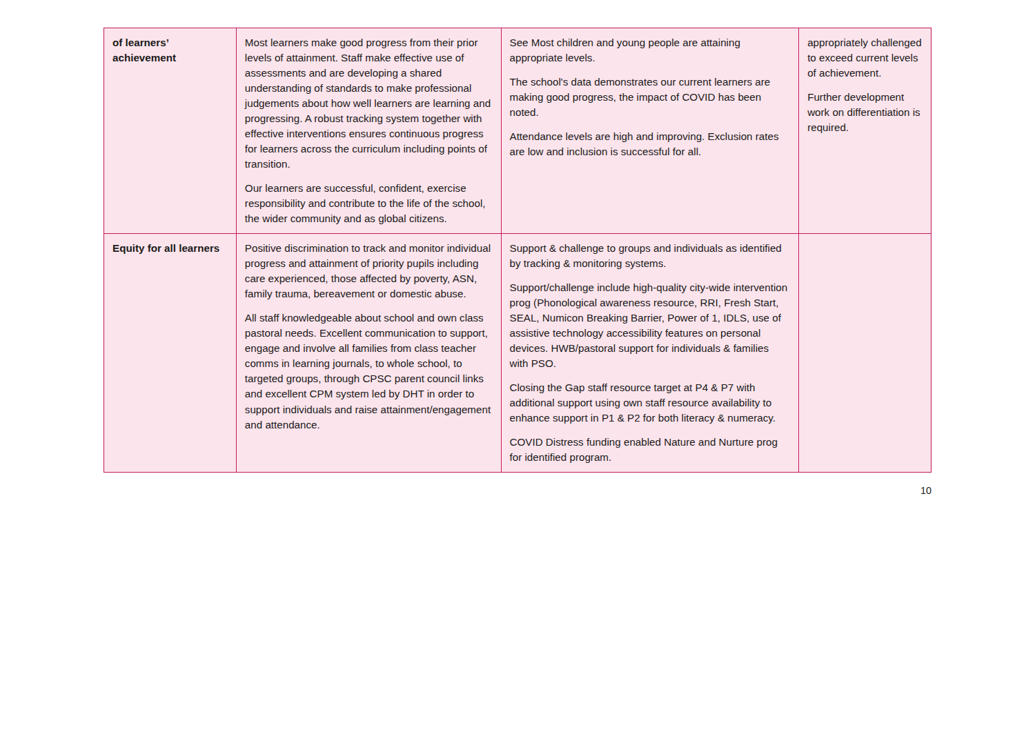| of learners’ achievement | Most learners make good progress from their prior levels of attainment. Staff make effective use of assessments and are developing a shared understanding of standards to make professional judgements about how well learners are learning and progressing. A robust tracking system together with effective interventions ensures continuous progress for learners across the curriculum including points of transition. Our learners are successful, confident, exercise responsibility and contribute to the life of the school, the wider community and as global citizens. | See Most children and young people are attaining appropriate levels. The school's data demonstrates our current learners are making good progress, the impact of COVID has been noted. Attendance levels are high and improving. Exclusion rates are low and inclusion is successful for all. | appropriately challenged to exceed current levels of achievement. Further development work on differentiation is required. |
| Equity for all learners | Positive discrimination to track and monitor individual progress and attainment of priority pupils including care experienced, those affected by poverty, ASN, family trauma, bereavement or domestic abuse. All staff knowledgeable about school and own class pastoral needs. Excellent communication to support, engage and involve all families from class teacher comms in learning journals, to whole school, to targeted groups, through CPSC parent council links and excellent CPM system led by DHT in order to support individuals and raise attainment/engagement and attendance. | Support & challenge to groups and individuals as identified by tracking & monitoring systems. Support/challenge include high-quality city-wide intervention prog (Phonological awareness resource, RRI, Fresh Start, SEAL, Numicon Breaking Barrier, Power of 1, IDLS, use of assistive technology accessibility features on personal devices. HWB/pastoral support for individuals & families with PSO. Closing the Gap staff resource target at P4 & P7 with additional support using own staff resource availability to enhance support in P1 & P2 for both literacy & numeracy. COVID Distress funding enabled Nature and Nurture prog for identified program. | |
10